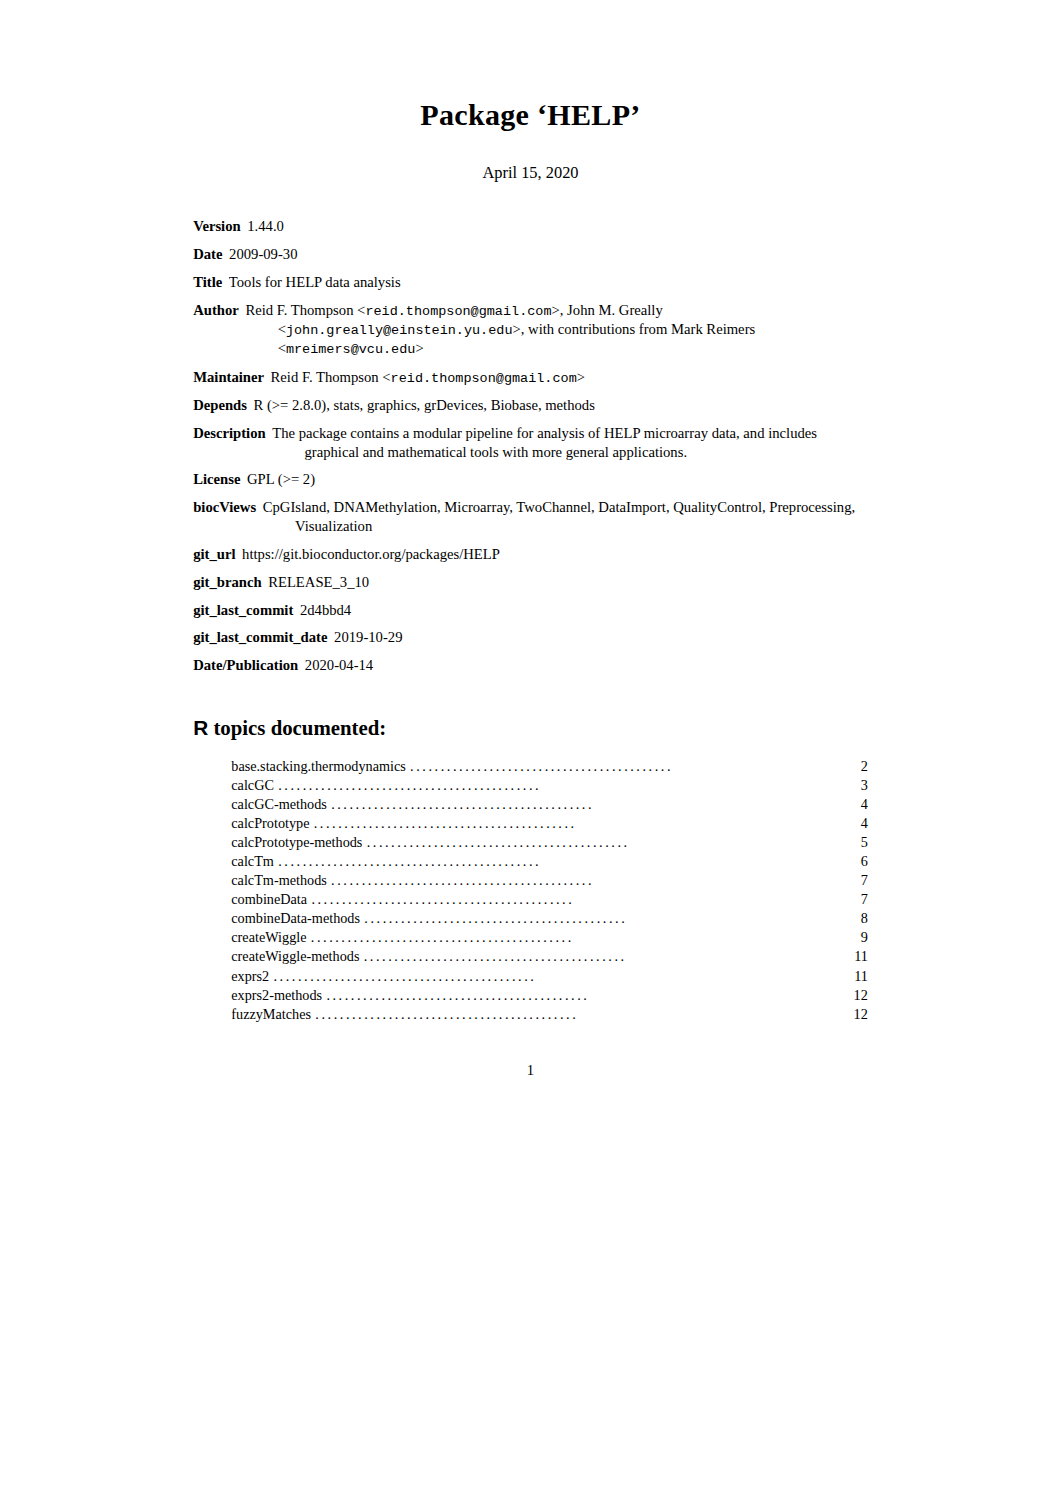Package ‘HELP’
April 15, 2020
Version
1.44.0
Date
2009-09-30
Title
Tools for HELP data analysis
Author
Reid F. Thompson <reid.thompson@gmail.com>, John M. Greally <john.greally@einstein.yu.edu>, with contributions from Mark Reimers <mreimers@vcu.edu>
Maintainer
Reid F. Thompson <reid.thompson@gmail.com>
Depends
R (>= 2.8.0), stats, graphics, grDevices, Biobase, methods
Description
The package contains a modular pipeline for analysis of HELP microarray data, and includes graphical and mathematical tools with more general applications.
License
GPL (>= 2)
biocViews
CpGIsland, DNAMethylation, Microarray, TwoChannel, DataImport, QualityControl, Preprocessing, Visualization
git_url
https://git.bioconductor.org/packages/HELP
git_branch
RELEASE_3_10
git_last_commit
2d4bbd4
git_last_commit_date
2019-10-29
Date/Publication
2020-04-14
R topics documented:
base.stacking.thermodynamics........................................... 2
calcGC........................................... 3
calcGC-methods........................................... 4
calcPrototype........................................... 4
calcPrototype-methods........................................... 5
calcTm........................................... 6
calcTm-methods........................................... 7
combineData........................................... 7
combineData-methods........................................... 8
createWiggle........................................... 9
createWiggle-methods........................................... 11
exprs2........................................... 11
exprs2-methods........................................... 12
fuzzyMatches........................................... 12
1